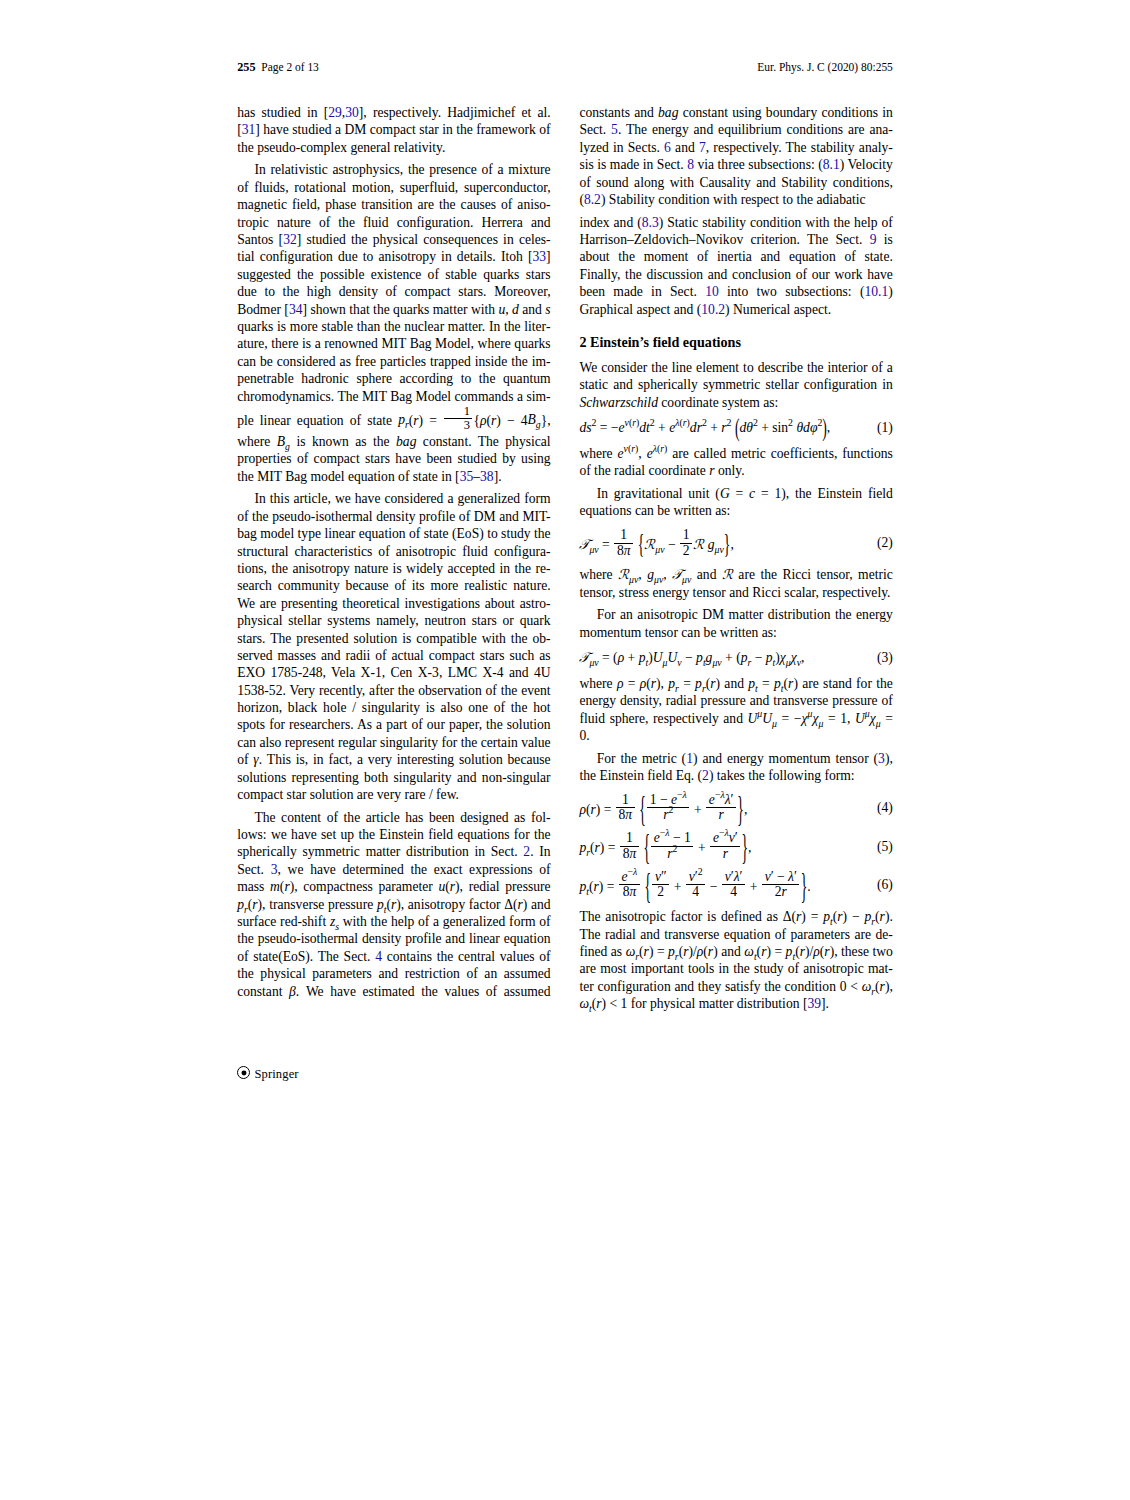255 Page 2 of 13
Eur. Phys. J. C (2020) 80:255
has studied in [29,30], respectively. Hadjimichef et al. [31] have studied a DM compact star in the framework of the pseudo-complex general relativity.
In relativistic astrophysics, the presence of a mixture of fluids, rotational motion, superfluid, superconductor, magnetic field, phase transition are the causes of anisotropic nature of the fluid configuration. Herrera and Santos [32] studied the physical consequences in celestial configuration due to anisotropy in details. Itoh [33] suggested the possible existence of stable quarks stars due to the high density of compact stars. Moreover, Bodmer [34] shown that the quarks matter with u, d and s quarks is more stable than the nuclear matter. In the literature, there is a renowned MIT Bag Model, where quarks can be considered as free particles trapped inside the impenetrable hadronic sphere according to the quantum chromodynamics. The MIT Bag Model commands a simple linear equation of state pr(r) = 13{ρ(r) − 4Bg}, where Bg is known as the bag constant. The physical properties of compact stars have been studied by using the MIT Bag model equation of state in [35–38].
In this article, we have considered a generalized form of the pseudo-isothermal density profile of DM and MIT-bag model type linear equation of state (EoS) to study the structural characteristics of anisotropic fluid configurations, the anisotropy nature is widely accepted in the research community because of its more realistic nature. We are presenting theoretical investigations about astrophysical stellar systems namely, neutron stars or quark stars. The presented solution is compatible with the observed masses and radii of actual compact stars such as EXO 1785-248, Vela X-1, Cen X-3, LMC X-4 and 4U 1538-52. Very recently, after the observation of the event horizon, black hole / singularity is also one of the hot spots for researchers. As a part of our paper, the solution can also represent regular singularity for the certain value of γ. This is, in fact, a very interesting solution because solutions representing both singularity and non-singular compact star solution are very rare / few.
The content of the article has been designed as follows: we have set up the Einstein field equations for the spherically symmetric matter distribution in Sect. 2. In Sect. 3, we have determined the exact expressions of mass m(r), compactness parameter u(r), redial pressure pr(r), transverse pressure pt(r), anisotropy factor Δ(r) and surface red-shift zs with the help of a generalized form of the pseudo-isothermal density profile and linear equation of state(EoS). The Sect. 4 contains the central values of the physical parameters and restriction of an assumed constant β. We have estimated the values of assumed constants and bag constant using boundary conditions in Sect. 5. The energy and equilibrium conditions are analyzed in Sects. 6 and 7, respectively. The stability analysis is made in Sect. 8 via three subsections: (8.1) Velocity of sound along with Causality and Stability conditions, (8.2) Stability condition with respect to the adiabatic
index and (8.3) Static stability condition with the help of Harrison–Zeldovich–Novikov criterion. The Sect. 9 is about the moment of inertia and equation of state. Finally, the discussion and conclusion of our work have been made in Sect. 10 into two subsections: (10.1) Graphical aspect and (10.2) Numerical aspect.
2 Einstein’s field equations
We consider the line element to describe the interior of a static and spherically symmetric stellar configuration in Schwarzschild coordinate system as:
ds2 = −eν(r)dt2 + eλ(r)dr2 + r2 (dθ2 + sin2 θdφ2),
(1)
where eν(r), eλ(r) are called metric coefficients, functions of the radial coordinate r only.
In gravitational unit (G = c = 1), the Einstein field equations can be written as:
𝒯μν = 18π {ℛμν − 12 ℛ gμν},
(2)
where ℛμν, gμν, 𝒯μν and ℛ are the Ricci tensor, metric tensor, stress energy tensor and Ricci scalar, respectively.
For an anisotropic DM matter distribution the energy momentum tensor can be written as:
𝒯μν = (ρ + pt)UμUν − ptgμν + (pr − pt)χμχν,
(3)
where ρ = ρ(r), pr = pr(r) and pt = pt(r) are stand for the energy density, radial pressure and transverse pressure of fluid sphere, respectively and UμUμ = −χμχμ = 1, Uμχμ = 0.
For the metric (1) and energy momentum tensor (3), the Einstein field Eq. (2) takes the following form:
ρ(r) = 18π {1 − e−λ r2 + e−λλ′r},
(4)
pr(r) = 18π {e−λ − 1 r2 + e−λν′r},
(5)
pt(r) = e−λ 8π {ν″2 + ν′24 − ν′λ′4 + ν′ − λ′2r}.
(6)
The anisotropic factor is defined as Δ(r) = pt(r) − pr(r). The radial and transverse equation of parameters are defined as ωr(r) = pr(r)/ρ(r) and ωt(r) = pt(r)/ρ(r), these two are most important tools in the study of anisotropic matter configuration and they satisfy the condition 0 < ωr(r), ωt(r) < 1 for physical matter distribution [39].
Springer